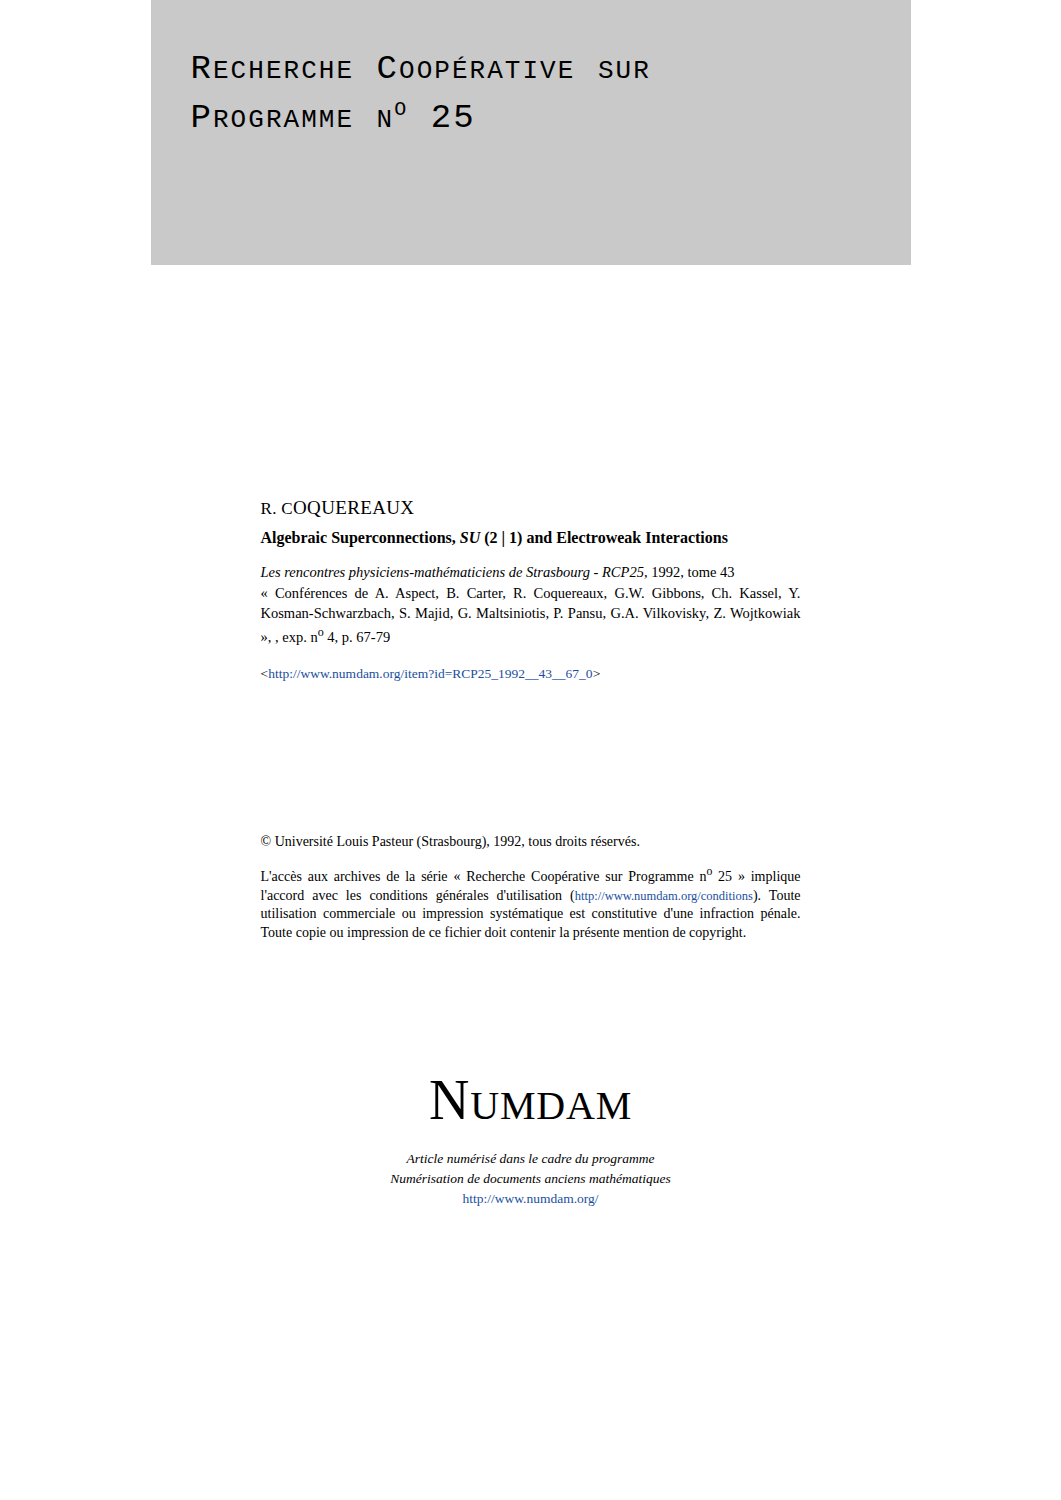RECHERCHE COOPÉRATIVE SUR
PROGRAMME NO 25
R. COQUEREAUX
Algebraic Superconnections, SU (2 | 1) and Electroweak Interactions
Les rencontres physiciens-mathématiciens de Strasbourg - RCP25, 1992, tome 43
« Conférences de A. Aspect, B. Carter, R. Coquereaux, G.W. Gibbons, Ch. Kassel, Y. Kosman-Schwarzbach, S. Majid, G. Maltsiniotis, P. Pansu, G.A. Vilkovisky, Z. Wojtkowiak », , exp. no 4, p. 67-79
<http://www.numdam.org/item?id=RCP25_1992__43__67_0>
© Université Louis Pasteur (Strasbourg), 1992, tous droits réservés.
L'accès aux archives de la série « Recherche Coopérative sur Programme no 25 » implique l'accord avec les conditions générales d'utilisation (http://www.numdam.org/conditions). Toute utilisation commerciale ou impression systématique est constitutive d'une infraction pénale. Toute copie ou impression de ce fichier doit contenir la présente mention de copyright.
NUMDAM
Article numérisé dans le cadre du programme
Numérisation de documents anciens mathématiques
http://www.numdam.org/